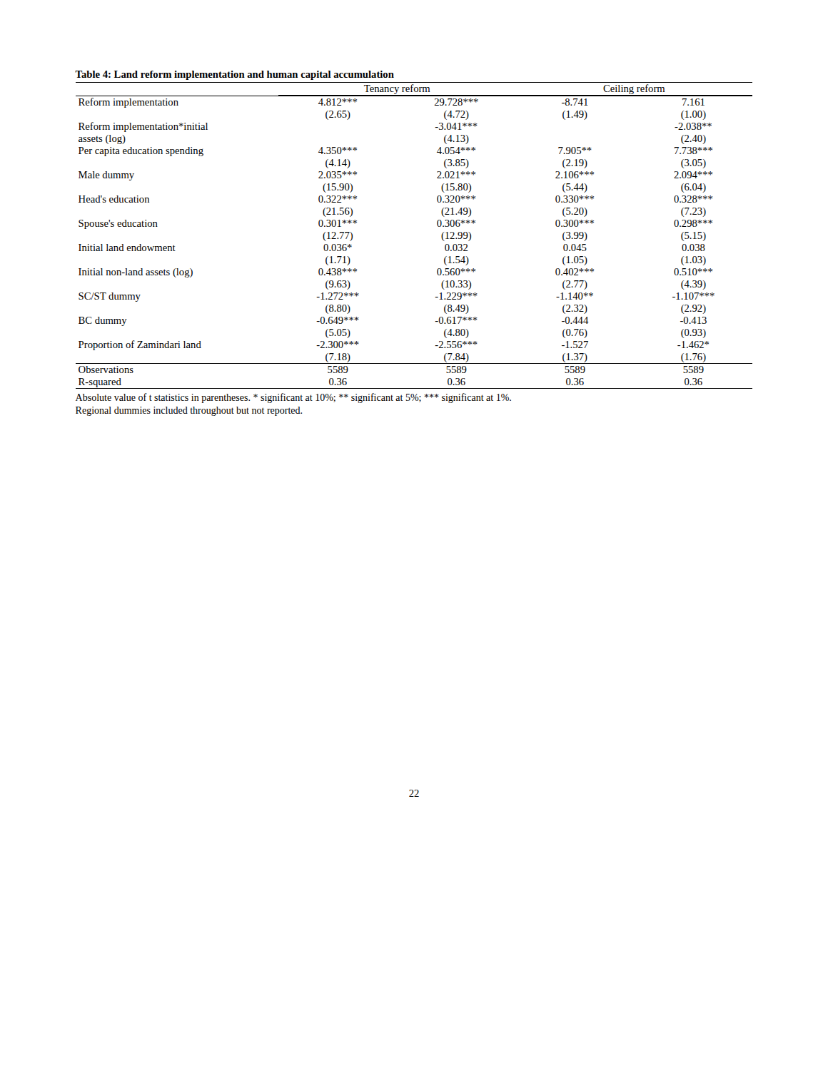Table 4: Land reform implementation and human capital accumulation
| | Tenancy reform | Ceiling reform |
| --- | --- | --- |
| Reform implementation | 4.812*** | 29.728*** | -8.741 | 7.161 |
| | (2.65) | (4.72) | (1.49) | (1.00) |
| Reform implementation*initial | | -3.041*** | | -2.038** |
| assets (log) | | (4.13) | | (2.40) |
| Per capita education spending | 4.350*** | 4.054*** | 7.905** | 7.738*** |
| | (4.14) | (3.85) | (2.19) | (3.05) |
| Male dummy | 2.035*** | 2.021*** | 2.106*** | 2.094*** |
| | (15.90) | (15.80) | (5.44) | (6.04) |
| Head's education | 0.322*** | 0.320*** | 0.330*** | 0.328*** |
| | (21.56) | (21.49) | (5.20) | (7.23) |
| Spouse's education | 0.301*** | 0.306*** | 0.300*** | 0.298*** |
| | (12.77) | (12.99) | (3.99) | (5.15) |
| Initial land endowment | 0.036* | 0.032 | 0.045 | 0.038 |
| | (1.71) | (1.54) | (1.05) | (1.03) |
| Initial non-land assets (log) | 0.438*** | 0.560*** | 0.402*** | 0.510*** |
| | (9.63) | (10.33) | (2.77) | (4.39) |
| SC/ST dummy | -1.272*** | -1.229*** | -1.140** | -1.107*** |
| | (8.80) | (8.49) | (2.32) | (2.92) |
| BC dummy | -0.649*** | -0.617*** | -0.444 | -0.413 |
| | (5.05) | (4.80) | (0.76) | (0.93) |
| Proportion of Zamindari land | -2.300*** | -2.556*** | -1.527 | -1.462* |
| | (7.18) | (7.84) | (1.37) | (1.76) |
| Observations | 5589 | 5589 | 5589 | 5589 |
| R-squared | 0.36 | 0.36 | 0.36 | 0.36 |
Absolute value of t statistics in parentheses. * significant at 10%; ** significant at 5%; *** significant at 1%.
Regional dummies included throughout but not reported.
22